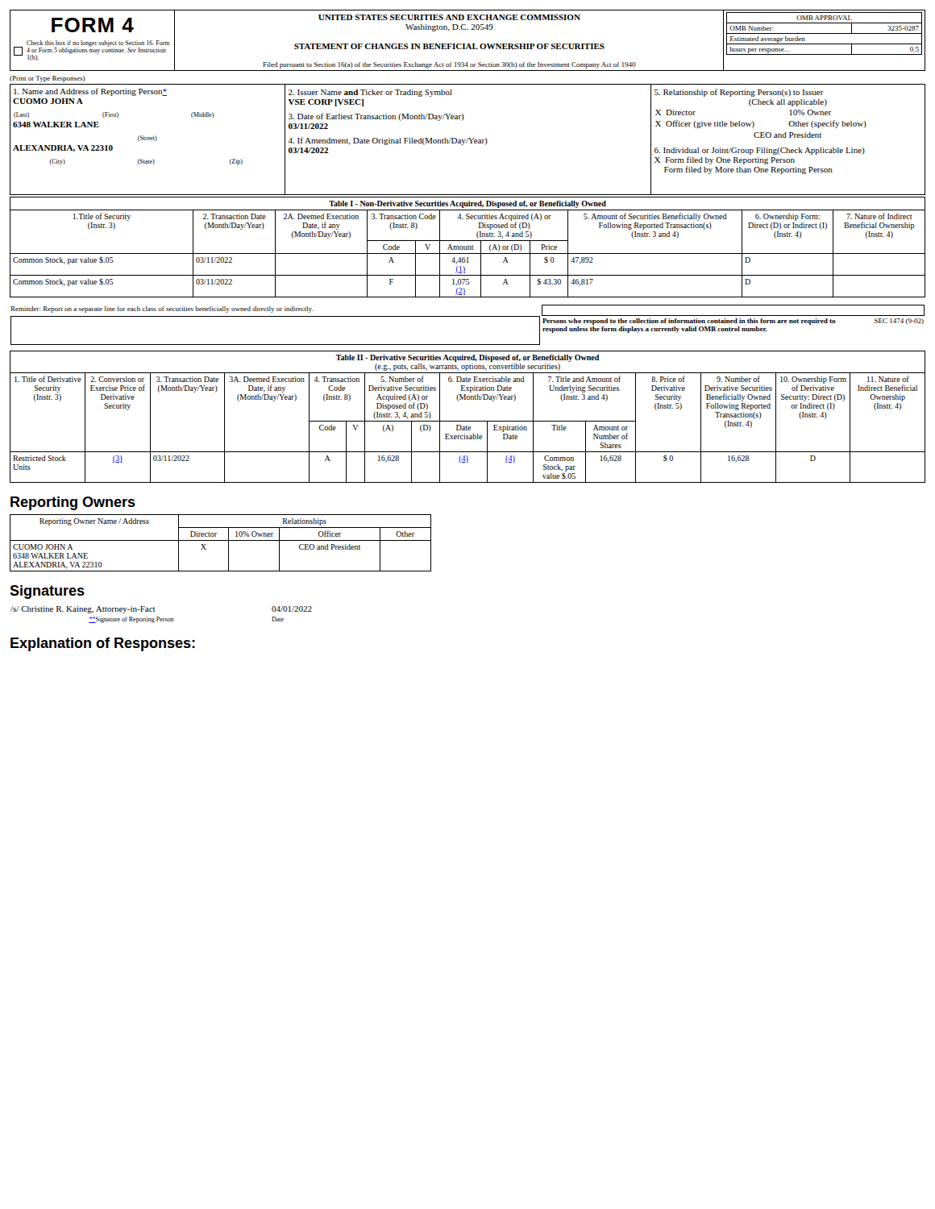| / FORM 4 / / / Check this box if no longer subject to Section 16. Form 4 or Form 5 obligations may continue. See Instruction 1(b). / | UNITED STATES SECURITIES AND EXCHANGE COMMISSION Washington, D.C. 20549 STATEMENT OF CHANGES IN BENEFICIAL OWNERSHIP OF SECURITIES Filed pursuant to Section 16(a) of the Securities Exchange Act of 1934 or Section 30(h) of the Investment Company Act of 1940 | / OMB APPROVAL / / OMB Number: / 3235-0287 / / Estimated average burden / / hours per response... / 0.5 / |
(Print or Type Responses)
| 1. Name and Address of Reporting Person * CUOMO JOHN A / (Last) / (First) / (Middle) / 6348 WALKER LANE / (Street) / ALEXANDRIA, VA 22310 / (City) / (State) / (Zip) / | / 2. Issuer Name and Ticker or Trading Symbol VSE CORP [VSEC] / / 3. Date of Earliest Transaction (Month/Day/Year) 03/11/2022 / / 4. If Amendment, Date Original Filed(Month/Day/Year) 03/14/2022 / | / 5. Relationship of Reporting Person(s) to Issuer (Check all applicable) / X Director / 10% Owner / / X Officer (give title below) / Other (specify below) / / CEO and President / / / 6. Individual or Joint/Group Filing(Check Applicable Line) X Form filed by One Reporting Person Form filed by More than One Reporting Person / |
| Table I - Non-Derivative Securities Acquired, Disposed of, or Beneficially Owned |
| 1.Title of Security (Instr. 3) | 2. Transaction Date (Month/Day/Year) | 2A. Deemed Execution Date, if any (Month/Day/Year) | 3. Transaction Code (Instr. 8) | 4. Securities Acquired (A) or Disposed of (D) (Instr. 3, 4 and 5) | 5. Amount of Securities Beneficially Owned Following Reported Transaction(s) (Instr. 3 and 4) | 6. Ownership Form: Direct (D) or Indirect (I) (Instr. 4) | 7. Nature of Indirect Beneficial Ownership (Instr. 4) |
| Code | V | Amount | (A) or (D) | Price |
| Common Stock, par value $.05 | 03/11/2022 | | A | | 4,461 (1) | A | $ 0 | 47,892 | D | |
| Common Stock, par value $.05 | 03/11/2022 | | F | | 1,075 (2) | A | $ 43.30 | 46,817 | D | |
| Reminder: Report on a separate line for each class of securities beneficially owned directly or indirectly. | / Persons who respond to the collection of information contained in this form are not required to respond unless the form displays a currently valid OMB control number. / SEC 1474 (9-02) / |
| Table II - Derivative Securities Acquired, Disposed of, or Beneficially Owned (e.g., puts, calls, warrants, options, convertible securities) |
| 1. Title of Derivative Security (Instr. 3) | 2. Conversion or Exercise Price of Derivative Security | 3. Transaction Date (Month/Day/Year) | 3A. Deemed Execution Date, if any (Month/Day/Year) | 4. Transaction Code (Instr. 8) | 5. Number of Derivative Securities Acquired (A) or Disposed of (D) (Instr. 3, 4, and 5) | 6. Date Exercisable and Expiration Date (Month/Day/Year) | 7. Title and Amount of Underlying Securities (Instr. 3 and 4) | 8. Price of Derivative Security (Instr. 5) | 9. Number of Derivative Securities Beneficially Owned Following Reported Transaction(s) (Instr. 4) | 10. Ownership Form of Derivative Security: Direct (D) or Indirect (I) (Instr. 4) | 11. Nature of Indirect Beneficial Ownership (Instr. 4) |
| Code | V | (A) | (D) | Date Exercisable | Expiration Date | Title | Amount or Number of Shares |
| Restricted Stock Units | (3) | 03/11/2022 | | A | | 16,628 | | (4) | (4) | Common Stock, par value $.05 | 16,628 | $ 0 | 16,628 | D | |
Reporting Owners
| Reporting Owner Name / Address | Relationships |
| --- | --- |
| Director | 10% Owner | Officer | Other |
| CUOMO JOHN A 6348 WALKER LANE ALEXANDRIA, VA 22310 | X | | CEO and President | |
Signatures
| /s/ Christine R. Kaineg, Attorney-in-Fact | | 04/01/2022 |
| ** Signature of Reporting Person | | Date |
Explanation of Responses: